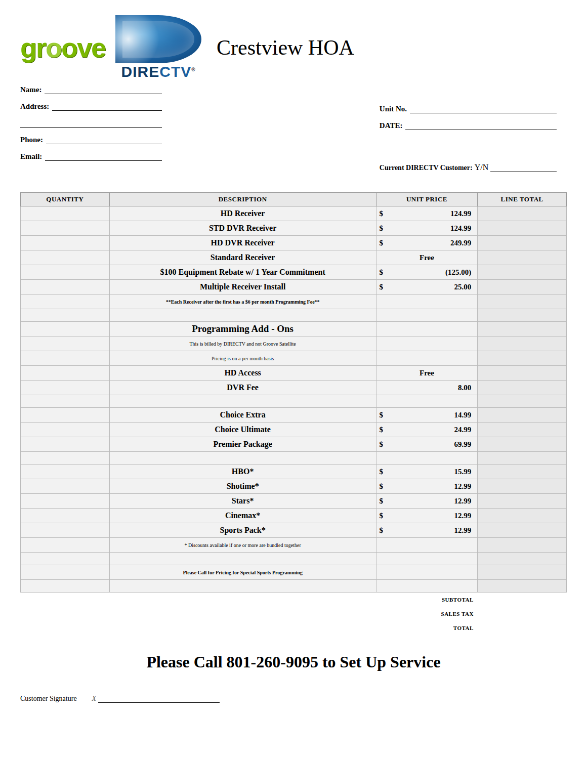groove
DIRECTV®
Crestview HOA
Name:
Address:
Phone:
Email:
Unit No.
DATE:
Current DIRECTV Customer: Y/N
| QUANTITY | DESCRIPTION | UNIT PRICE | LINE TOTAL |
| --- | --- | --- | --- |
| | HD Receiver | $ 124.99 | |
| | STD DVR Receiver | $ 124.99 | |
| | HD DVR Receiver | $ 249.99 | |
| | Standard Receiver | Free | |
| | $100 Equipment Rebate w/ 1 Year Commitment | $ (125.00) | |
| | Multiple Receiver Install | $ 25.00 | |
| | **Each Receiver after the first has a $6 per month Programming Fee** | | |
| | Programming Add - Ons | | |
| | This is billed by DIRECTV and not Groove Satellite | | |
| | Pricing is on a per month basis | | |
| | HD Access | Free | |
| | DVR Fee | 8.00 | |
| | Choice Extra | $ 14.99 | |
| | Choice Ultimate | $ 24.99 | |
| | Premier Package | $ 69.99 | |
| | HBO* | $ 15.99 | |
| | Shotime* | $ 12.99 | |
| | Stars* | $ 12.99 | |
| | Cinemax* | $ 12.99 | |
| | Sports Pack* | $ 12.99 | |
| | * Discounts available if one or more are bundled together | | |
| | Please Call for Pricing for Special Sports Programming | | |
| | | SUBTOTAL | |
| | | SALES TAX | |
| | | TOTAL | |
Please Call 801-260-9095 to Set Up Service
Customer Signature X